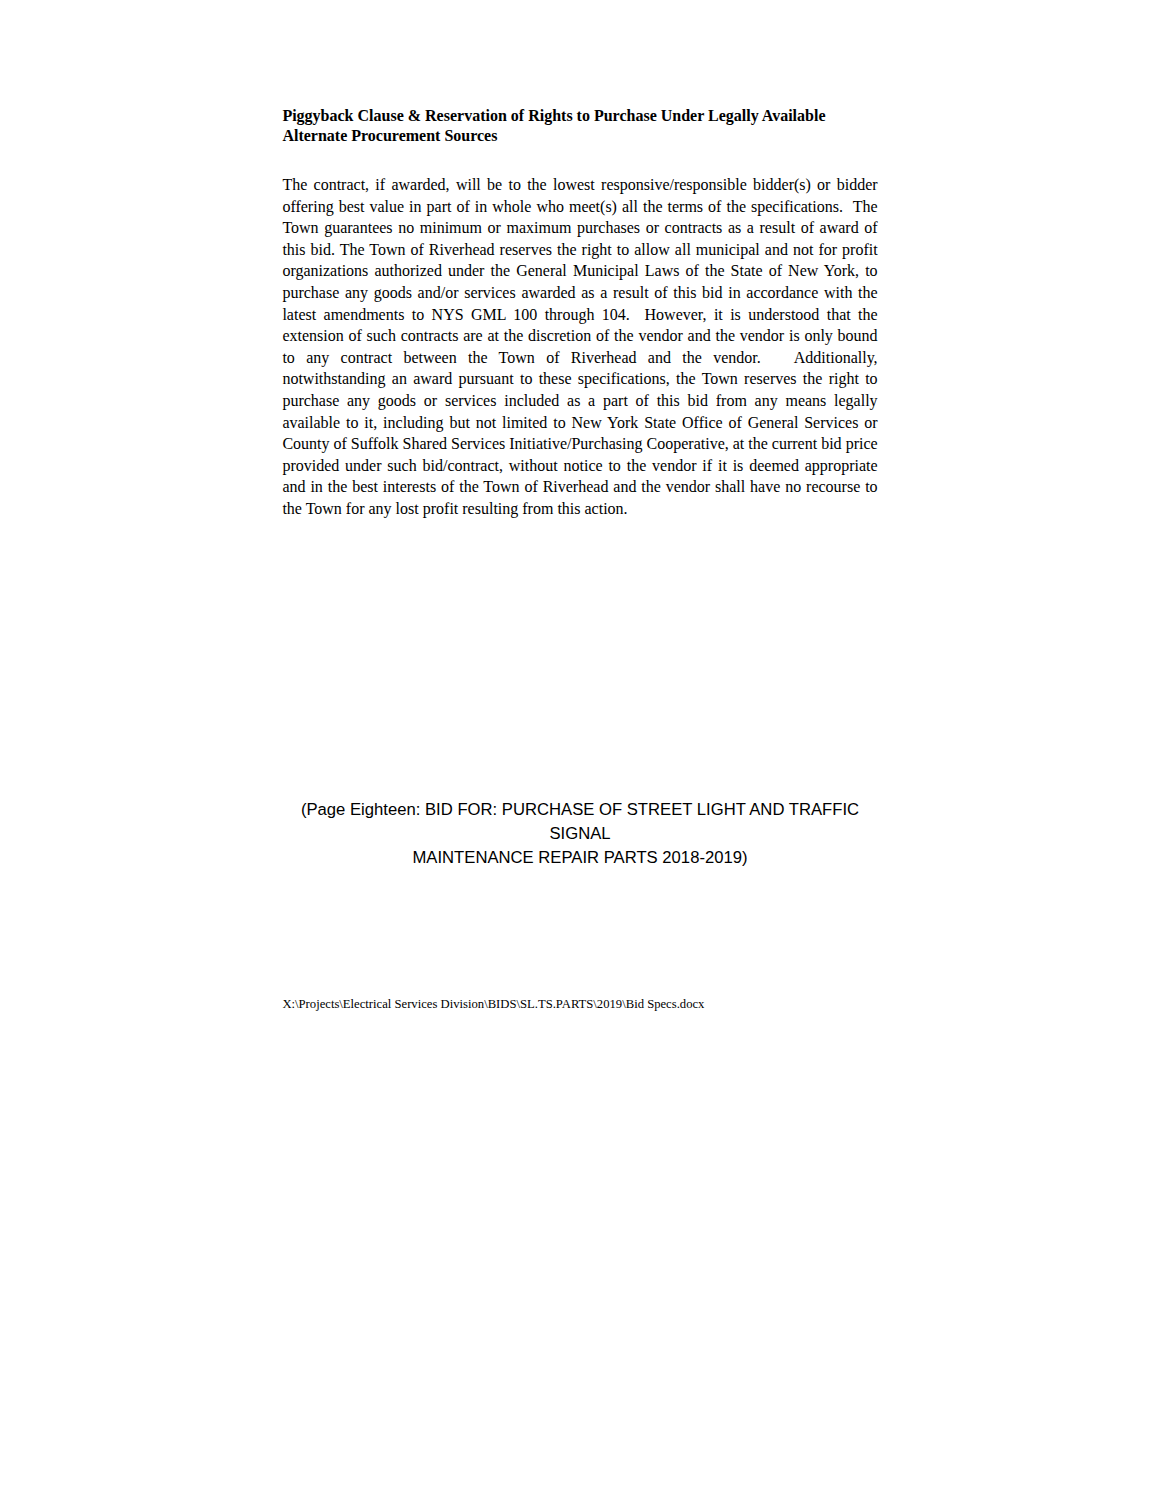Piggyback Clause & Reservation of Rights to Purchase Under Legally Available Alternate Procurement Sources
The contract, if awarded, will be to the lowest responsive/responsible bidder(s) or bidder offering best value in part of in whole who meet(s) all the terms of the specifications. The Town guarantees no minimum or maximum purchases or contracts as a result of award of this bid. The Town of Riverhead reserves the right to allow all municipal and not for profit organizations authorized under the General Municipal Laws of the State of New York, to purchase any goods and/or services awarded as a result of this bid in accordance with the latest amendments to NYS GML 100 through 104. However, it is understood that the extension of such contracts are at the discretion of the vendor and the vendor is only bound to any contract between the Town of Riverhead and the vendor. Additionally, notwithstanding an award pursuant to these specifications, the Town reserves the right to purchase any goods or services included as a part of this bid from any means legally available to it, including but not limited to New York State Office of General Services or County of Suffolk Shared Services Initiative/Purchasing Cooperative, at the current bid price provided under such bid/contract, without notice to the vendor if it is deemed appropriate and in the best interests of the Town of Riverhead and the vendor shall have no recourse to the Town for any lost profit resulting from this action.
(Page Eighteen: BID FOR: PURCHASE OF STREET LIGHT AND TRAFFIC SIGNAL
MAINTENANCE REPAIR PARTS 2018-2019)
X:\Projects\Electrical Services Division\BIDS\SL.TS.PARTS\2019\Bid Specs.docx